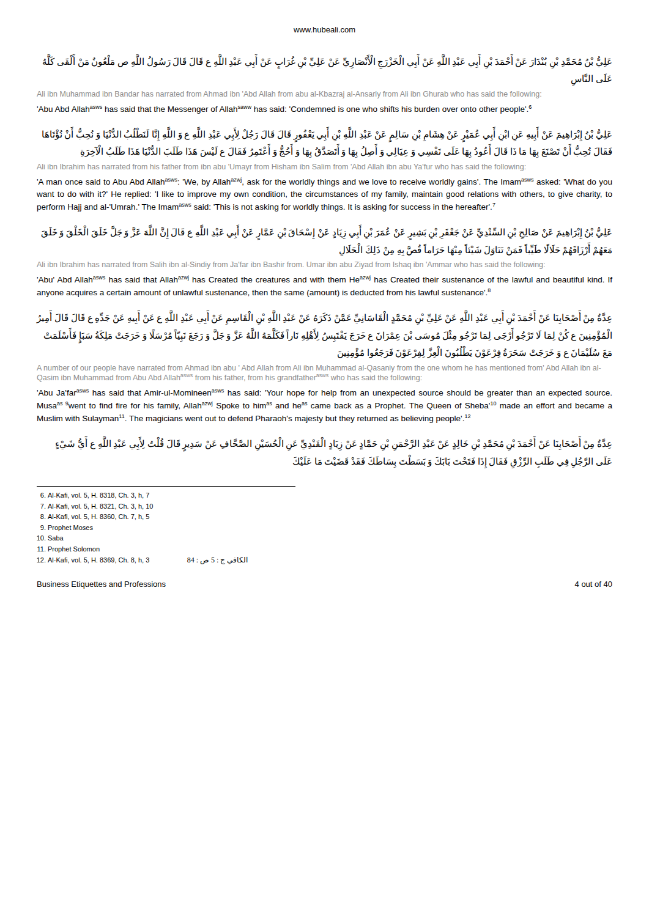www.hubeali.com
عَلِيُّ بْنُ مُحَمَّدِ بْنِ بُنْدَارَ عَنْ أَحْمَدَ بْنِ أَبِي عَبْدِ اللَّهِ عَنْ أَبِي الْخَزْرَجِ الْأَنْصَارِيِّ عَنْ عَلِيِّ بْنِ غُرَابٍ عَنْ أَبِي عَبْدِ اللَّهِ ع قَالَ قَالَ رَسُولُ اللَّهِ ص مَلْعُونٌ مَنْ أَلْقَى كَلَّهُ عَلَى النَّاسِ
Ali ibn Muhammad ibn Bandar has narrated from Ahmad ibn 'Abd Allah from abu al-Kbazraj al-Ansariy from Ali ibn Ghurab who has said the following:
'Abu Abd Allahasws has said that the Messenger of Allahsaww has said: 'Condemned is one who shifts his burden over onto other people'.6
عَلِيُّ بْنُ إِبْرَاهِيمَ عَنْ أَبِيهِ عَنِ ابْنِ أَبِي عُمَيْرٍ عَنْ هِشَامِ بْنِ سَالِمٍ عَنْ عَبْدِ اللَّهِ بْنِ أَبِي يَعْفُورٍ قَالَ قَالَ رَجُلٌ لِأَبِي عَبْدِ اللَّهِ ع وَ اللَّهِ إِنَّا لَنَطْلُبُ الدُّنْيَا وَ نُحِبُّ أَنْ نُؤْتَاهَا فَقَالَ تُحِبُّ أَنْ تَصْنَعَ بِهَا مَا ذَا قَالَ أَعُودُ بِهَا عَلَى نَفْسِي وَ عِيَالِي وَ أَصِلُ بِهَا وَ أَتَصَدَّقُ بِهَا وَ أَحُجُّ وَ أَعْتَمِرُ فَقَالَ ع لَيْسَ هَذَا طَلَبَ الدُّنْيَا هَذَا طَلَبُ الْآخِرَةِ
Ali ibn Ibrahim has narrated from his father from ibn abu 'Umayr from Hisham ibn Salim from 'Abd Allah ibn abu Ya'fur who has said the following:
'A man once said to Abu Abd Allahasws: 'We, by Allahazwj, ask for the worldly things and we love to receive worldly gains'. The Imamasws asked: 'What do you want to do with it?' He replied: 'I like to improve my own condition, the circumstances of my family, maintain good relations with others, to give charity, to perform Hajj and al-'Umrah.' The Imamasws said: 'This is not asking for worldly things. It is asking for success in the hereafter'.7
عَلِيُّ بْنُ إِبْرَاهِيمَ عَنْ صَالِحِ بْنِ السِّنْدِيِّ عَنْ جَعْفَرِ بْنِ بَشِيرٍ عَنْ عُمَرَ بْنِ أَبِي زِيَادٍ عَنْ إِسْحَاقَ بْنِ عَمَّارٍ عَنْ أَبِي عَبْدِ اللَّهِ ع قَالَ إِنَّ اللَّهَ عَزَّ وَ جَلَّ خَلَقَ الْخَلْقَ وَ خَلَقَ مَعَهُمْ أَرْزَاقَهُمْ حَلَالًا طَيِّباً فَمَنْ تَنَاوَلَ شَيْئاً مِنْهَا حَرَاماً قُصَّ بِهِ مِنْ ذَلِكَ الْحَلَالِ
Ali ibn Ibrahim has narrated from Salih ibn al-Sindiy from Ja'far ibn Bashir from. Umar ibn abu Ziyad from Ishaq ibn 'Ammar who has said the following:
'Abu' Abd Allahasws has said that Allahazwj has Created the creatures and with them Heazwj has Created their sustenance of the lawful and beautiful kind. If anyone acquires a certain amount of unlawful sustenance, then the same (amount) is deducted from his lawful sustenance'.8
عِدَّةٌ مِنْ أَصْحَابِنَا عَنْ أَحْمَدَ بْنِ أَبِي عَبْدِ اللَّهِ عَنْ عَلِيِّ بْنِ مُحَمَّدٍ الْقَاسَانِيِّ عَمَّنْ ذَكَرَهُ عَنْ عَبْدِ اللَّهِ بْنِ الْقَاسِمِ عَنْ أَبِي عَبْدِ اللَّهِ ع عَنْ أَبِيهِ عَنْ جَدِّهِ ع قَالَ قَالَ أَمِيرُ الْمُؤْمِنِينَ ع كُنْ لِمَا لَا تَرْجُو أَرْجَى لِمَا تَرْجُو مِثْلَ مُوسَى بْنَ عِمْرَانَ ع خَرَجَ يَقْتَبِسُ لِأَهْلِهِ نَاراً فَكَلَّمَهُ اللَّهُ عَزَّ وَ جَلَّ وَ رَجَعَ نَبِيّاً مُرْسَلًا وَ خَرَجَتْ مَلِكَةُ سَبَإٍ فَأَسْلَمَتْ مَعَ سُلَيْمَانَ ع وَ خَرَجَتْ سَحَرَةُ فِرْعَوْنَ يَطْلُبُونَ الْعِزَّ لِفِرْعَوْنَ فَرَجَعُوا مُؤْمِنِينَ
A number of our people have narrated from Ahmad ibn abu ' Abd Allah from Ali ibn Muhammad al-Qasaniy from the one whom he has mentioned from' Abd Allah ibn al-Qasim ibn Muhammad from Abu Abd Allahasws from his father, from his grandfatherasws who has said the following:
'Abu Ja'farasws has said that Amir-ul-Momineenasws has said: 'Your hope for help from an unexpected source should be greater than an expected source. Musaas 9went to find fire for his family, Allahazwj Spoke to himas and heas came back as a Prophet. The Queen of Sheba'10 made an effort and became a Muslim with Sulayman11. The magicians went out to defend Pharaoh's majesty but they returned as believing people'.12
عِدَّةٌ مِنْ أَصْحَابِنَا عَنْ أَحْمَدَ بْنِ مُحَمَّدِ بْنِ خَالِدٍ عَنْ عَبْدِ الرَّحْمَنِ بْنِ حَمَّادٍ عَنْ زِيَادٍ الْقَنْدِيِّ عَنِ الْحُسَيْنِ الصَّحَّافِ عَنْ سَدِيرٍ قَالَ قُلْتُ لِأَبِي عَبْدِ اللَّهِ ع أَيُّ شَيْءٍ عَلَى الرَّجُلِ فِي طَلَبِ الرِّزْقِ فَقَالَ إِذَا فَتَحْتَ بَابَكَ وَ بَسَطْتَ بِسَاطَكَ فَقَدْ قَضَيْتَ مَا عَلَيْكَ
Al-Kafi, vol. 5, H. 8318, Ch. 3, h, 7
Al-Kafi, vol. 5, H. 8321, Ch. 3, h, 10
Al-Kafi, vol. 5, H. 8360, Ch. 7, h, 5
Prophet Moses
Saba
Prophet Solomon
Al-Kafi, vol. 5, H. 8369, Ch. 8, h, 3 الكافي ج : 5 ص : 84
Business Etiquettes and Professions 4 out of 40